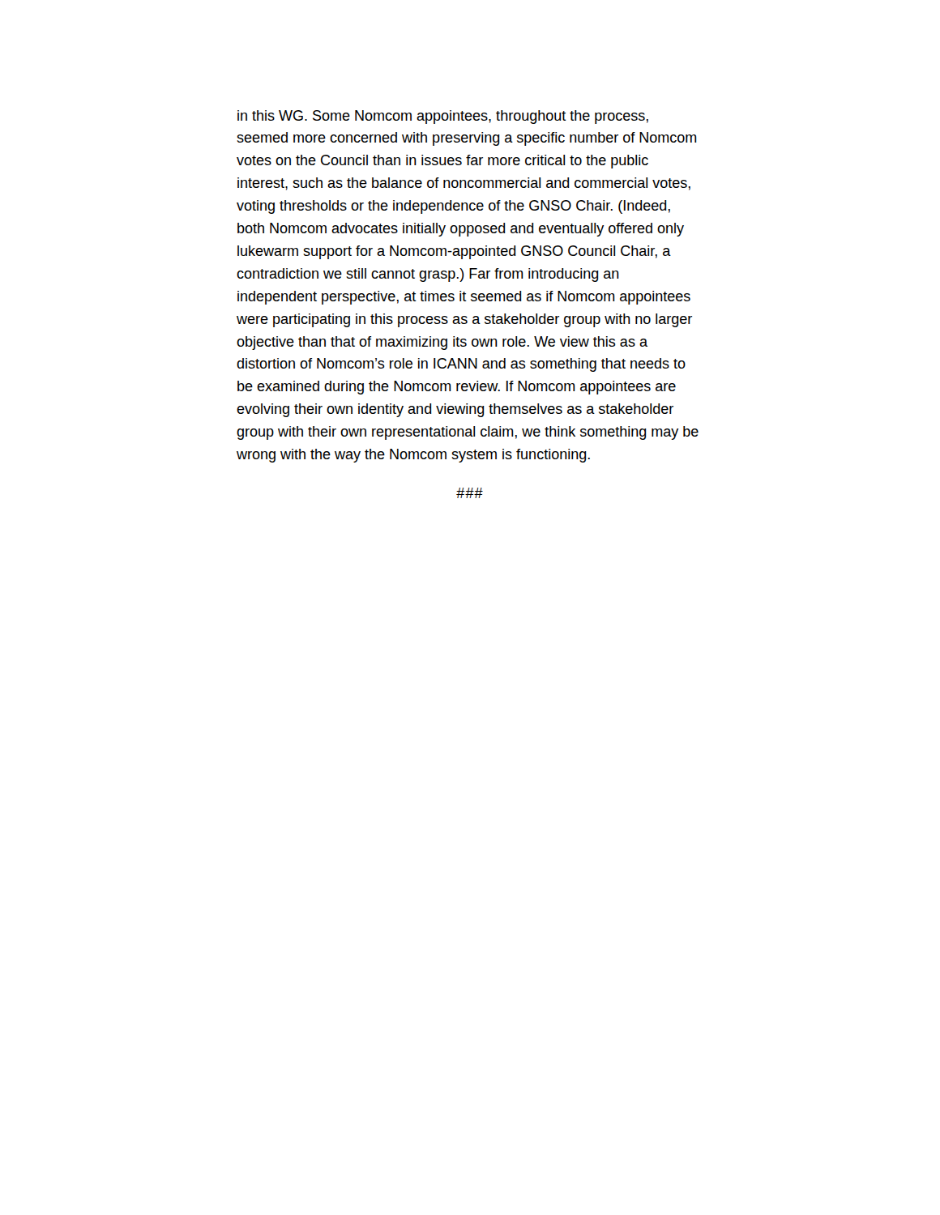in this WG. Some Nomcom appointees, throughout the process, seemed more concerned with preserving a specific number of Nomcom votes on the Council than in issues far more critical to the public interest, such as the balance of noncommercial and commercial votes, voting thresholds or the independence of the GNSO Chair. (Indeed, both Nomcom advocates initially opposed and eventually offered only lukewarm support for a Nomcom-appointed GNSO Council Chair, a contradiction we still cannot grasp.) Far from introducing an independent perspective, at times it seemed as if Nomcom appointees were participating in this process as a stakeholder group with no larger objective than that of maximizing its own role. We view this as a distortion of Nomcom’s role in ICANN and as something that needs to be examined during the Nomcom review. If Nomcom appointees are evolving their own identity and viewing themselves as a stakeholder group with their own representational claim, we think something may be wrong with the way the Nomcom system is functioning.
###